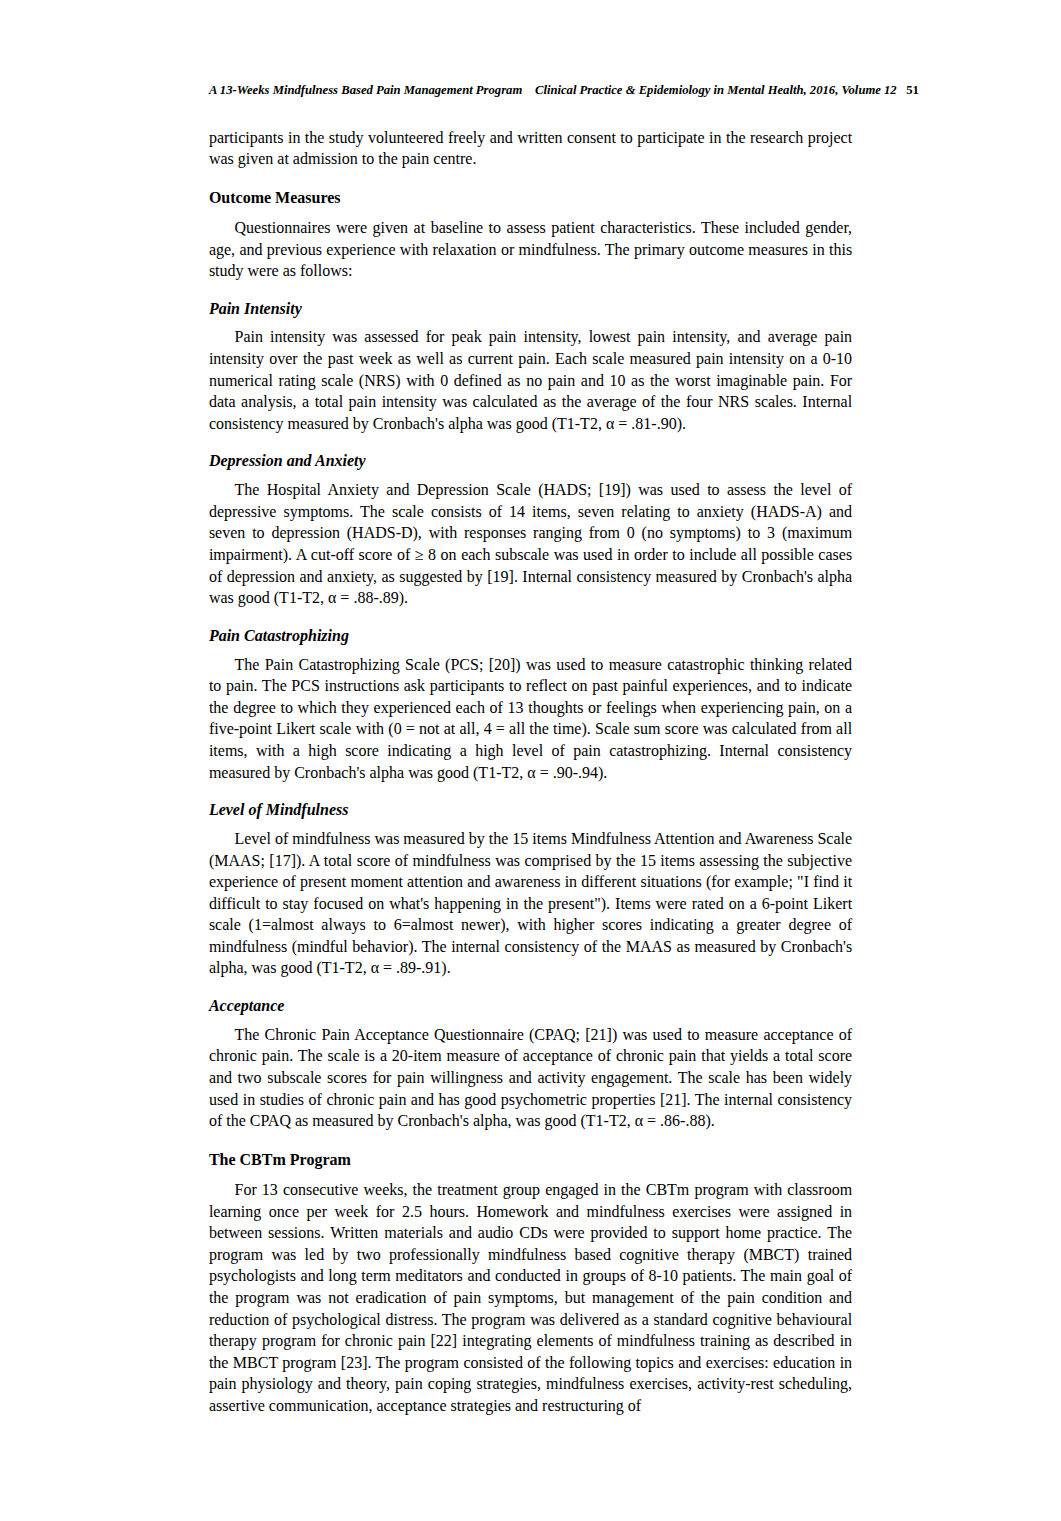A 13-Weeks Mindfulness Based Pain Management Program Clinical Practice & Epidemiology in Mental Health, 2016, Volume 12 51
participants in the study volunteered freely and written consent to participate in the research project was given at admission to the pain centre.
Outcome Measures
Questionnaires were given at baseline to assess patient characteristics. These included gender, age, and previous experience with relaxation or mindfulness. The primary outcome measures in this study were as follows:
Pain Intensity
Pain intensity was assessed for peak pain intensity, lowest pain intensity, and average pain intensity over the past week as well as current pain. Each scale measured pain intensity on a 0-10 numerical rating scale (NRS) with 0 defined as no pain and 10 as the worst imaginable pain. For data analysis, a total pain intensity was calculated as the average of the four NRS scales. Internal consistency measured by Cronbach's alpha was good (T1-T2, α = .81-.90).
Depression and Anxiety
The Hospital Anxiety and Depression Scale (HADS; [19]) was used to assess the level of depressive symptoms. The scale consists of 14 items, seven relating to anxiety (HADS-A) and seven to depression (HADS-D), with responses ranging from 0 (no symptoms) to 3 (maximum impairment). A cut-off score of ≥ 8 on each subscale was used in order to include all possible cases of depression and anxiety, as suggested by [19]. Internal consistency measured by Cronbach's alpha was good (T1-T2, α = .88-.89).
Pain Catastrophizing
The Pain Catastrophizing Scale (PCS; [20]) was used to measure catastrophic thinking related to pain. The PCS instructions ask participants to reflect on past painful experiences, and to indicate the degree to which they experienced each of 13 thoughts or feelings when experiencing pain, on a five-point Likert scale with (0 = not at all, 4 = all the time). Scale sum score was calculated from all items, with a high score indicating a high level of pain catastrophizing. Internal consistency measured by Cronbach's alpha was good (T1-T2, α = .90-.94).
Level of Mindfulness
Level of mindfulness was measured by the 15 items Mindfulness Attention and Awareness Scale (MAAS; [17]). A total score of mindfulness was comprised by the 15 items assessing the subjective experience of present moment attention and awareness in different situations (for example; "I find it difficult to stay focused on what's happening in the present"). Items were rated on a 6-point Likert scale (1=almost always to 6=almost newer), with higher scores indicating a greater degree of mindfulness (mindful behavior). The internal consistency of the MAAS as measured by Cronbach's alpha, was good (T1-T2, α = .89-.91).
Acceptance
The Chronic Pain Acceptance Questionnaire (CPAQ; [21]) was used to measure acceptance of chronic pain. The scale is a 20-item measure of acceptance of chronic pain that yields a total score and two subscale scores for pain willingness and activity engagement. The scale has been widely used in studies of chronic pain and has good psychometric properties [21]. The internal consistency of the CPAQ as measured by Cronbach's alpha, was good (T1-T2, α = .86-.88).
The CBTm Program
For 13 consecutive weeks, the treatment group engaged in the CBTm program with classroom learning once per week for 2.5 hours. Homework and mindfulness exercises were assigned in between sessions. Written materials and audio CDs were provided to support home practice. The program was led by two professionally mindfulness based cognitive therapy (MBCT) trained psychologists and long term meditators and conducted in groups of 8-10 patients. The main goal of the program was not eradication of pain symptoms, but management of the pain condition and reduction of psychological distress. The program was delivered as a standard cognitive behavioural therapy program for chronic pain [22] integrating elements of mindfulness training as described in the MBCT program [23]. The program consisted of the following topics and exercises: education in pain physiology and theory, pain coping strategies, mindfulness exercises, activity-rest scheduling, assertive communication, acceptance strategies and restructuring of